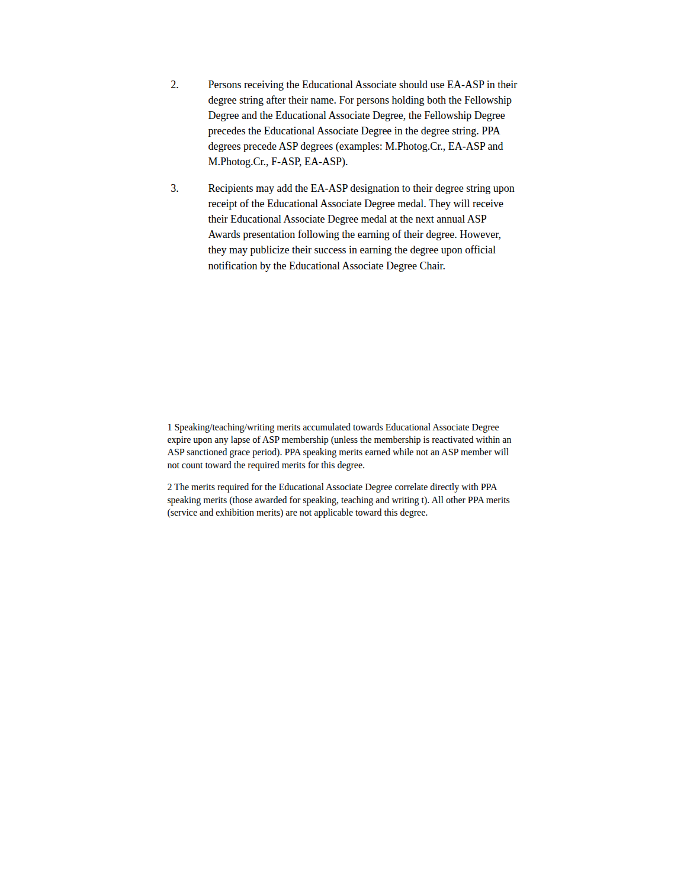2. Persons receiving the Educational Associate should use EA-ASP in their degree string after their name. For persons holding both the Fellowship Degree and the Educational Associate Degree, the Fellowship Degree precedes the Educational Associate Degree in the degree string. PPA degrees precede ASP degrees (examples: M.Photog.Cr., EA-ASP and M.Photog.Cr., F-ASP, EA-ASP).
3. Recipients may add the EA-ASP designation to their degree string upon receipt of the Educational Associate Degree medal. They will receive their Educational Associate Degree medal at the next annual ASP Awards presentation following the earning of their degree. However, they may publicize their success in earning the degree upon official notification by the Educational Associate Degree Chair.
1 Speaking/teaching/writing merits accumulated towards Educational Associate Degree expire upon any lapse of ASP membership (unless the membership is reactivated within an ASP sanctioned grace period). PPA speaking merits earned while not an ASP member will not count toward the required merits for this degree.
2 The merits required for the Educational Associate Degree correlate directly with PPA speaking merits (those awarded for speaking, teaching and writing t). All other PPA merits (service and exhibition merits) are not applicable toward this degree.